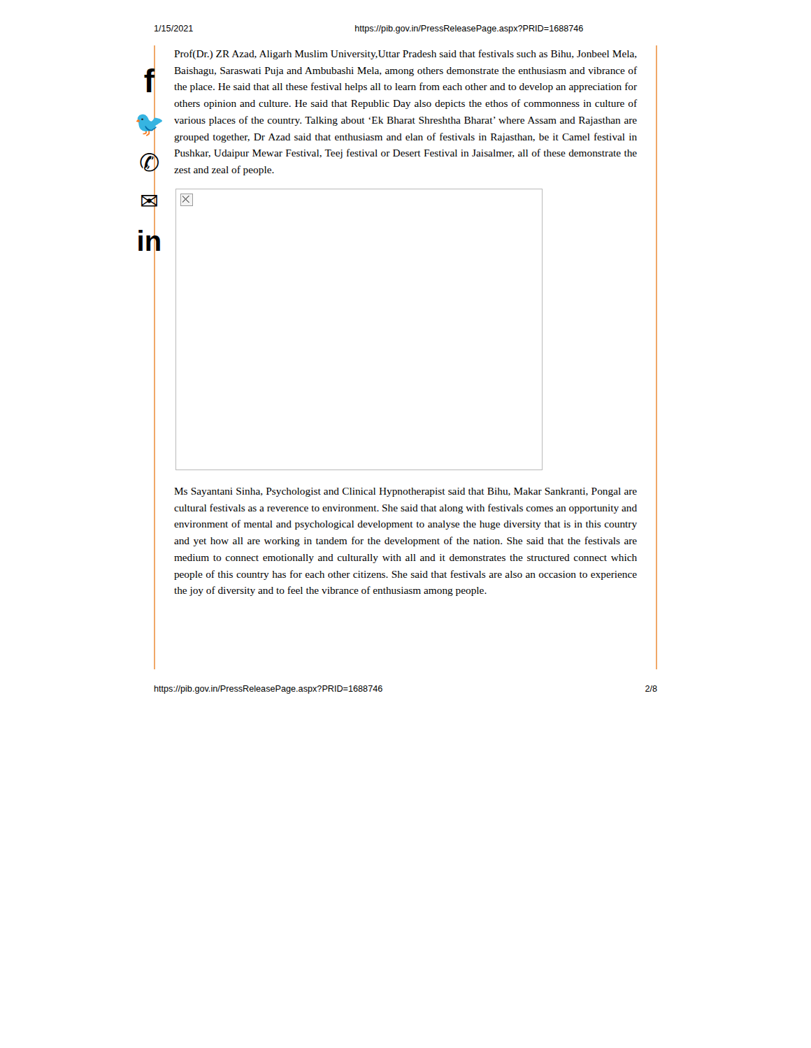1/15/2021 https://pib.gov.in/PressReleasePage.aspx?PRID=1688746
f 🐦 ✆ ✉ in
Prof(Dr.) ZR Azad, Aligarh Muslim University,Uttar Pradesh said that festivals such as Bihu, Jonbeel Mela, Baishagu, Saraswati Puja and Ambubashi Mela, among others demonstrate the enthusiasm and vibrance of the place. He said that all these festival helps all to learn from each other and to develop an appreciation for others opinion and culture. He said that Republic Day also depicts the ethos of commonness in culture of various places of the country. Talking about ‘Ek Bharat Shreshtha Bharat’ where Assam and Rajasthan are grouped together, Dr Azad said that enthusiasm and elan of festivals in Rajasthan, be it Camel festival in Pushkar, Udaipur Mewar Festival, Teej festival or Desert Festival in Jaisalmer, all of these demonstrate the zest and zeal of people.
Ms Sayantani Sinha, Psychologist and Clinical Hypnotherapist said that Bihu, Makar Sankranti, Pongal are cultural festivals as a reverence to environment. She said that along with festivals comes an opportunity and environment of mental and psychological development to analyse the huge diversity that is in this country and yet how all are working in tandem for the development of the nation. She said that the festivals are medium to connect emotionally and culturally with all and it demonstrates the structured connect which people of this country has for each other citizens. She said that festivals are also an occasion to experience the joy of diversity and to feel the vibrance of enthusiasm among people.
https://pib.gov.in/PressReleasePage.aspx?PRID=1688746 2/8